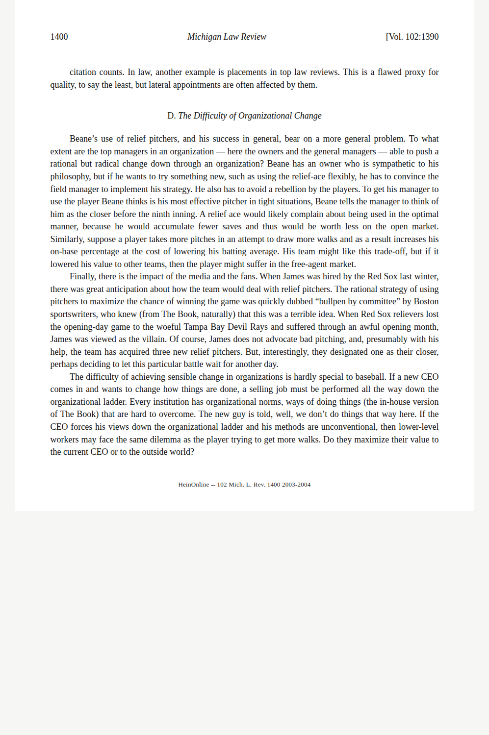1400 Michigan Law Review [Vol. 102:1390
citation counts. In law, another example is placements in top law reviews. This is a flawed proxy for quality, to say the least, but lateral appointments are often affected by them.
D. The Difficulty of Organizational Change
Beane’s use of relief pitchers, and his success in general, bear on a more general problem. To what extent are the top managers in an organization — here the owners and the general managers — able to push a rational but radical change down through an organization? Beane has an owner who is sympathetic to his philosophy, but if he wants to try something new, such as using the relief-ace flexibly, he has to convince the field manager to implement his strategy. He also has to avoid a rebellion by the players. To get his manager to use the player Beane thinks is his most effective pitcher in tight situations, Beane tells the manager to think of him as the closer before the ninth inning. A relief ace would likely complain about being used in the optimal manner, because he would accumulate fewer saves and thus would be worth less on the open market. Similarly, suppose a player takes more pitches in an attempt to draw more walks and as a result increases his on-base percentage at the cost of lowering his batting average. His team might like this trade-off, but if it lowered his value to other teams, then the player might suffer in the free-agent market.
Finally, there is the impact of the media and the fans. When James was hired by the Red Sox last winter, there was great anticipation about how the team would deal with relief pitchers. The rational strategy of using pitchers to maximize the chance of winning the game was quickly dubbed “bullpen by committee” by Boston sportswriters, who knew (from The Book, naturally) that this was a terrible idea. When Red Sox relievers lost the opening-day game to the woeful Tampa Bay Devil Rays and suffered through an awful opening month, James was viewed as the villain. Of course, James does not advocate bad pitching, and, presumably with his help, the team has acquired three new relief pitchers. But, interestingly, they designated one as their closer, perhaps deciding to let this particular battle wait for another day.
The difficulty of achieving sensible change in organizations is hardly special to baseball. If a new CEO comes in and wants to change how things are done, a selling job must be performed all the way down the organizational ladder. Every institution has organizational norms, ways of doing things (the in-house version of The Book) that are hard to overcome. The new guy is told, well, we don’t do things that way here. If the CEO forces his views down the organizational ladder and his methods are unconventional, then lower-level workers may face the same dilemma as the player trying to get more walks. Do they maximize their value to the current CEO or to the outside world?
HeinOnline -- 102 Mich. L. Rev. 1400 2003-2004